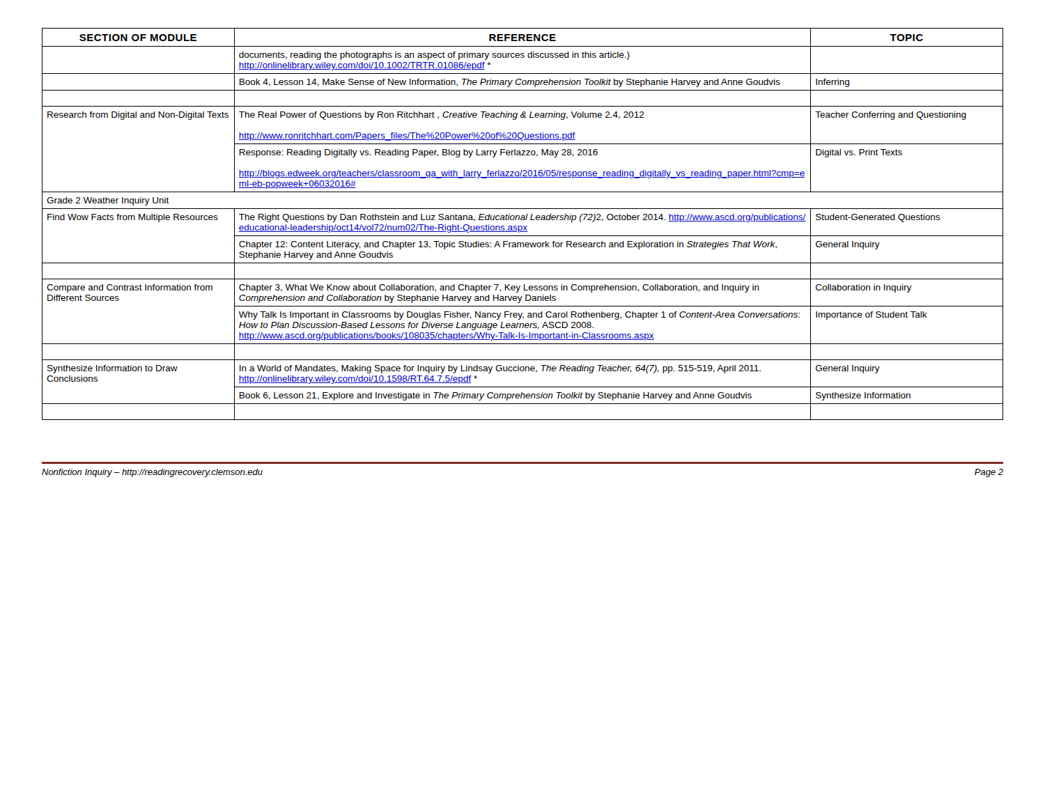| SECTION OF MODULE | REFERENCE | TOPIC |
| --- | --- | --- |
| | documents, reading the photographs is an aspect of primary sources discussed in this article.) http://onlinelibrary.wiley.com/doi/10.1002/TRTR.01086/epdf * | |
| | Book 4, Lesson 14, Make Sense of New Information, The Primary Comprehension Toolkit by Stephanie Harvey and Anne Goudvis | Inferring |
| Research from Digital and Non-Digital Texts | The Real Power of Questions by Ron Ritchhart , Creative Teaching & Learning , Volume 2.4, 2012 http://www.ronritchhart.com/Papers_files/The%20Power%20of%20Questions.pdf | Teacher Conferring and Questioning |
| Response: Reading Digitally vs. Reading Paper, Blog by Larry Ferlazzo, May 28, 2016 http://blogs.edweek.org/teachers/classroom_qa_with_larry_ferlazzo/2016/05/response_reading_digitally_vs_reading_paper.html?cmp=eml-eb-popweek+06032016# | Digital vs. Print Texts |
| Grade 2 Weather Inquiry Unit |
| Find Wow Facts from Multiple Resources | The Right Questions by Dan Rothstein and Luz Santana, Educational Leadership (72) 2, October 2014. http://www.ascd.org/publications/educational-leadership/oct14/vol72/num02/The-Right-Questions.aspx | Student-Generated Questions |
| Chapter 12: Content Literacy, and Chapter 13, Topic Studies: A Framework for Research and Exploration in Strategies That Work , Stephanie Harvey and Anne Goudvis | General Inquiry |
| Compare and Contrast Information from Different Sources | Chapter 3, What We Know about Collaboration, and Chapter 7, Key Lessons in Comprehension, Collaboration, and Inquiry in Comprehension and Collaboration by Stephanie Harvey and Harvey Daniels | Collaboration in Inquiry |
| Why Talk Is Important in Classrooms by Douglas Fisher, Nancy Frey, and Carol Rothenberg, Chapter 1 of Content-Area Conversations : How to Plan Discussion-Based Lessons for Diverse Language Learners, ASCD 2008. http://www.ascd.org/publications/books/108035/chapters/Why-Talk-Is-Important-in-Classrooms.aspx | Importance of Student Talk |
| Synthesize Information to Draw Conclusions | In a World of Mandates, Making Space for Inquiry by Lindsay Guccione, The Reading Teacher, 64(7), pp. 515-519, April 2011. http://onlinelibrary.wiley.com/doi/10.1598/RT.64.7.5/epdf * | General Inquiry |
| Book 6, Lesson 21, Explore and Investigate in The Primary Comprehension Toolkit by Stephanie Harvey and Anne Goudvis | Synthesize Information |
Nonfiction Inquiry – http://readingrecovery.clemson.edu
Page 2